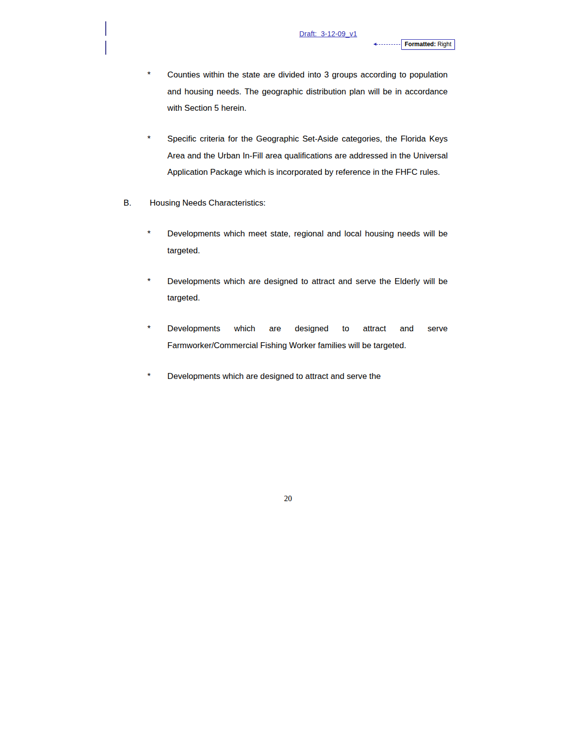Draft: 3-12-09_v1
Formatted: Right
*
Counties within the state are divided into 3 groups according to population and housing needs. The geographic distribution plan will be in accordance with Section 5 herein.
*
Specific criteria for the Geographic Set-Aside categories, the Florida Keys Area and the Urban In-Fill area qualifications are addressed in the Universal Application Package which is incorporated by reference in the FHFC rules.
B.
Housing Needs Characteristics:
*
Developments which meet state, regional and local housing needs will be targeted.
*
Developments which are designed to attract and serve the Elderly will be targeted.
*
Developments which are designed to attract and serve Farmworker/Commercial Fishing Worker families will be targeted.
*
Developments which are designed to attract and serve the
20